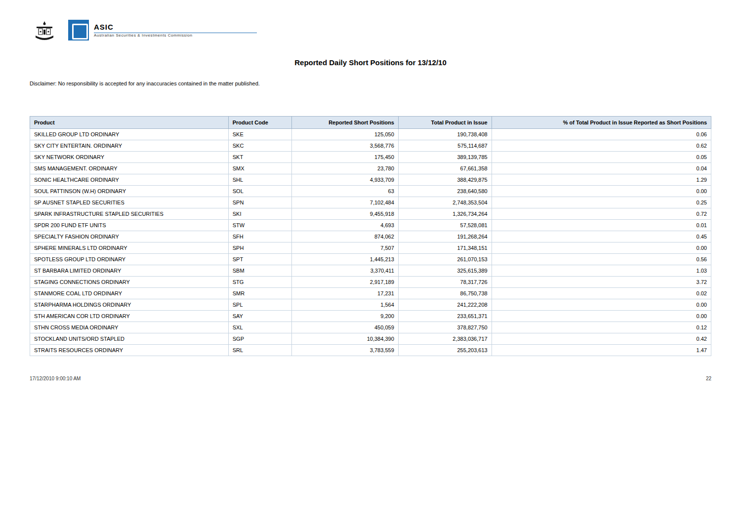ASIC
Australian Securities & Investments Commission
Reported Daily Short Positions for 13/12/10
Disclaimer: No responsibility is accepted for any inaccuracies contained in the matter published.
| Product | Product Code | Reported Short Positions | Total Product in Issue | % of Total Product in Issue Reported as Short Positions |
| --- | --- | --- | --- | --- |
| SKILLED GROUP LTD ORDINARY | SKE | 125,050 | 190,738,408 | 0.06 |
| SKY CITY ENTERTAIN. ORDINARY | SKC | 3,568,776 | 575,114,687 | 0.62 |
| SKY NETWORK ORDINARY | SKT | 175,450 | 389,139,785 | 0.05 |
| SMS MANAGEMENT. ORDINARY | SMX | 23,780 | 67,661,358 | 0.04 |
| SONIC HEALTHCARE ORDINARY | SHL | 4,933,709 | 388,429,875 | 1.29 |
| SOUL PATTINSON (W.H) ORDINARY | SOL | 63 | 238,640,580 | 0.00 |
| SP AUSNET STAPLED SECURITIES | SPN | 7,102,484 | 2,748,353,504 | 0.25 |
| SPARK INFRASTRUCTURE STAPLED SECURITIES | SKI | 9,455,918 | 1,326,734,264 | 0.72 |
| SPDR 200 FUND ETF UNITS | STW | 4,693 | 57,528,081 | 0.01 |
| SPECIALTY FASHION ORDINARY | SFH | 874,062 | 191,268,264 | 0.45 |
| SPHERE MINERALS LTD ORDINARY | SPH | 7,507 | 171,348,151 | 0.00 |
| SPOTLESS GROUP LTD ORDINARY | SPT | 1,445,213 | 261,070,153 | 0.56 |
| ST BARBARA LIMITED ORDINARY | SBM | 3,370,411 | 325,615,389 | 1.03 |
| STAGING CONNECTIONS ORDINARY | STG | 2,917,189 | 78,317,726 | 3.72 |
| STANMORE COAL LTD ORDINARY | SMR | 17,231 | 86,750,738 | 0.02 |
| STARPHARMA HOLDINGS ORDINARY | SPL | 1,564 | 241,222,208 | 0.00 |
| STH AMERICAN COR LTD ORDINARY | SAY | 9,200 | 233,651,371 | 0.00 |
| STHN CROSS MEDIA ORDINARY | SXL | 450,059 | 378,827,750 | 0.12 |
| STOCKLAND UNITS/ORD STAPLED | SGP | 10,384,390 | 2,383,036,717 | 0.42 |
| STRAITS RESOURCES ORDINARY | SRL | 3,783,559 | 255,203,613 | 1.47 |
17/12/2010 9:00:10 AM
22